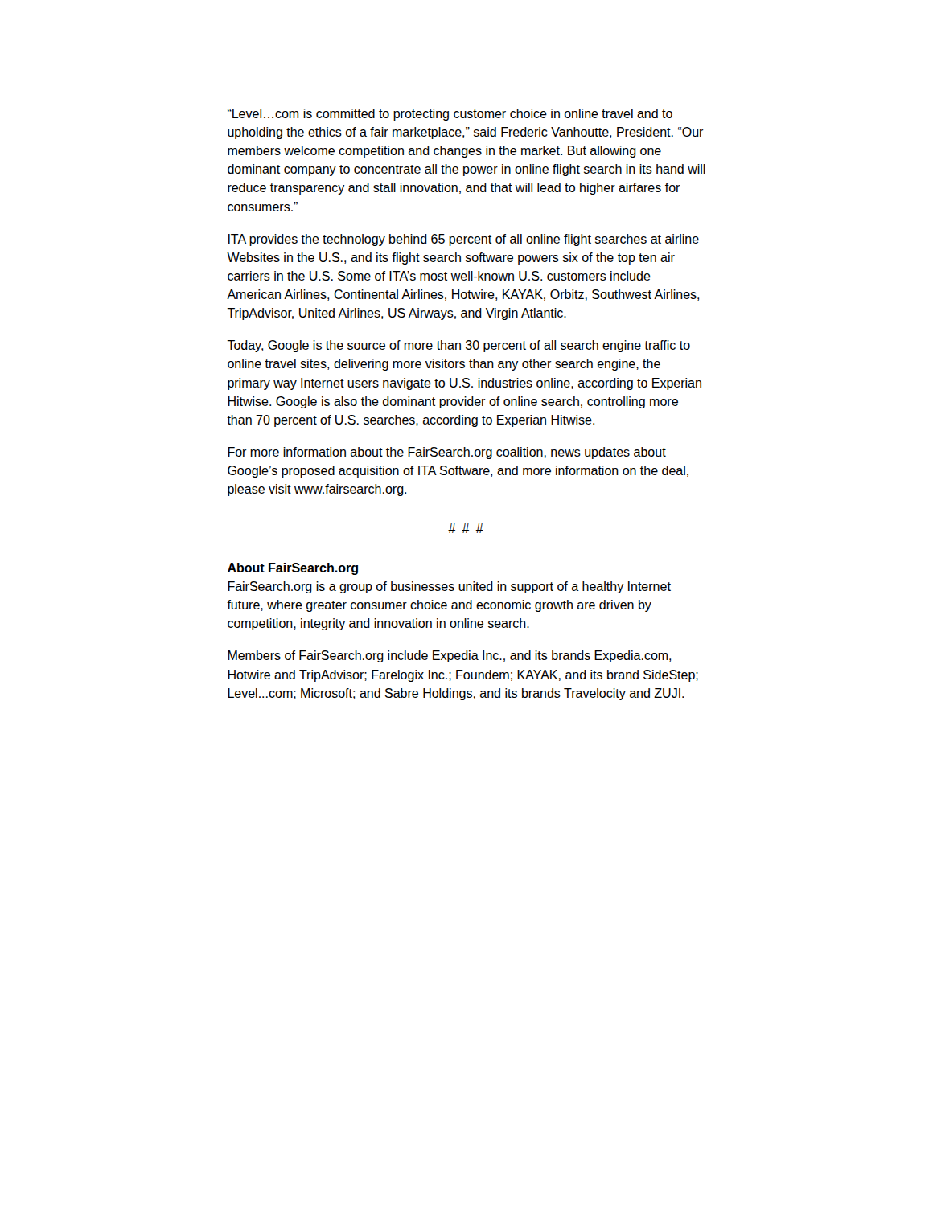“Level…com is committed to protecting customer choice in online travel and to upholding the ethics of a fair marketplace,” said Frederic Vanhoutte, President. “Our members welcome competition and changes in the market. But allowing one dominant company to concentrate all the power in online flight search in its hand will reduce transparency and stall innovation, and that will lead to higher airfares for consumers.”
ITA provides the technology behind 65 percent of all online flight searches at airline Websites in the U.S., and its flight search software powers six of the top ten air carriers in the U.S. Some of ITA’s most well-known U.S. customers include American Airlines, Continental Airlines, Hotwire, KAYAK, Orbitz, Southwest Airlines, TripAdvisor, United Airlines, US Airways, and Virgin Atlantic.
Today, Google is the source of more than 30 percent of all search engine traffic to online travel sites, delivering more visitors than any other search engine, the primary way Internet users navigate to U.S. industries online, according to Experian Hitwise. Google is also the dominant provider of online search, controlling more than 70 percent of U.S. searches, according to Experian Hitwise.
For more information about the FairSearch.org coalition, news updates about Google’s proposed acquisition of ITA Software, and more information on the deal, please visit www.fairsearch.org.
# # #
About FairSearch.org
FairSearch.org is a group of businesses united in support of a healthy Internet future, where greater consumer choice and economic growth are driven by competition, integrity and innovation in online search.
Members of FairSearch.org include Expedia Inc., and its brands Expedia.com, Hotwire and TripAdvisor; Farelogix Inc.; Foundem; KAYAK, and its brand SideStep; Level...com; Microsoft; and Sabre Holdings, and its brands Travelocity and ZUJI.